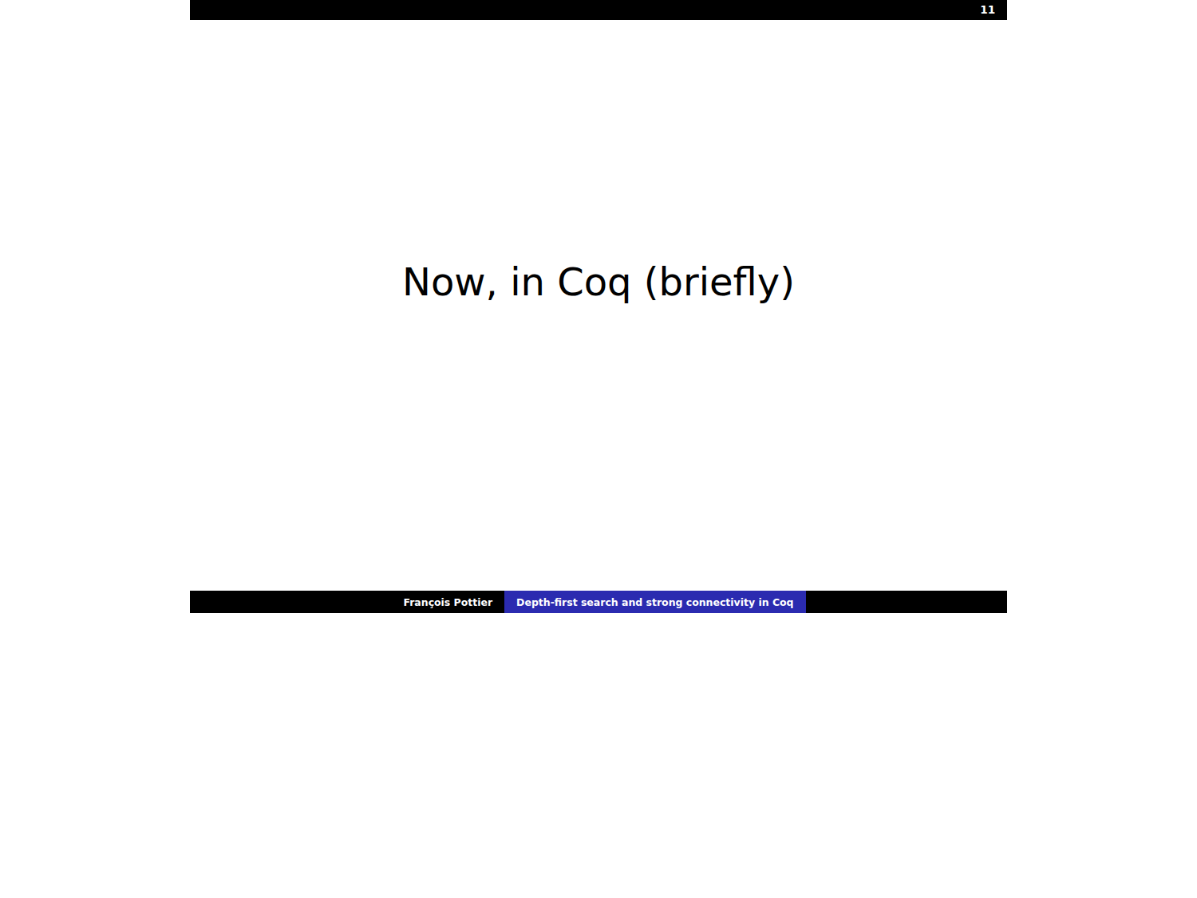11
Now, in Coq (briefly)
François Pottier
Depth-first search and strong connectivity in Coq